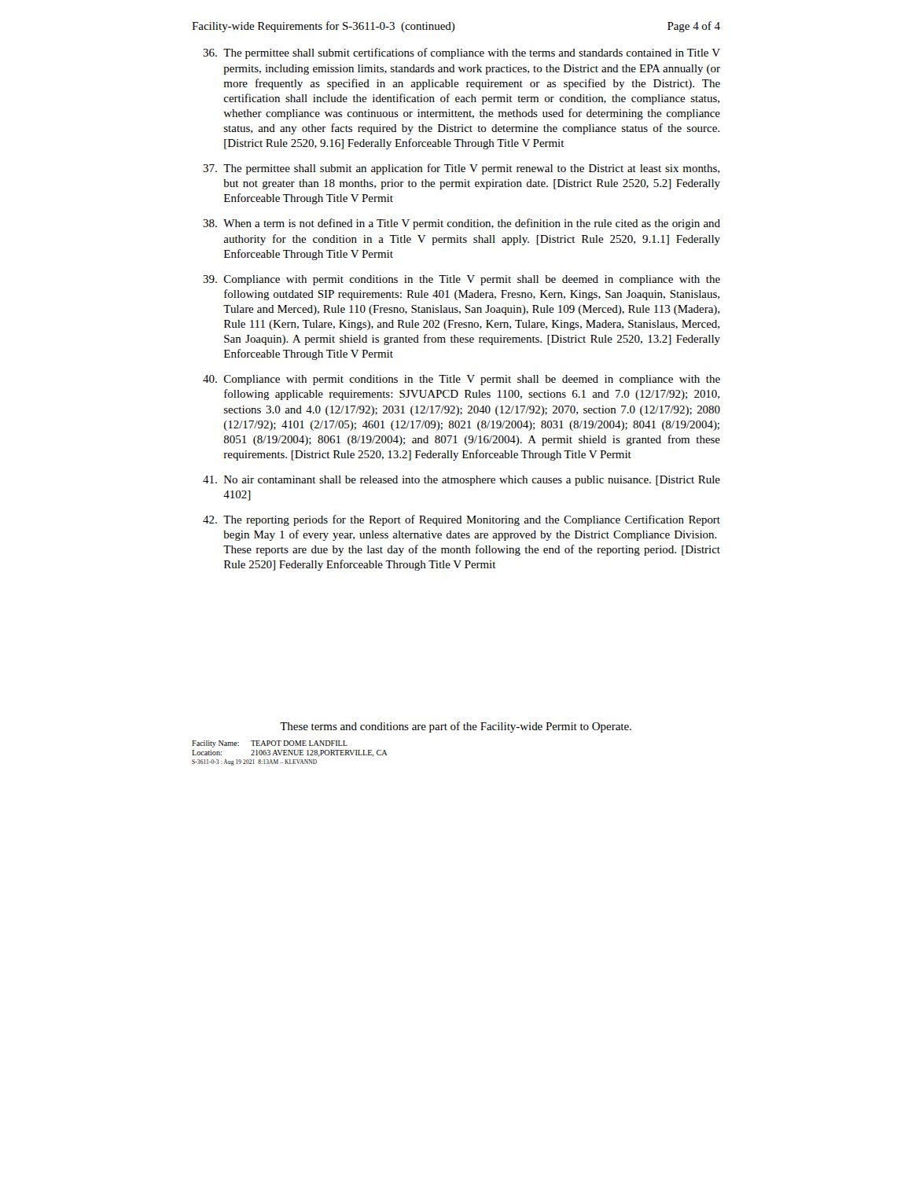Facility-wide Requirements for S-3611-0-3 (continued)
Page 4 of 4
36. The permittee shall submit certifications of compliance with the terms and standards contained in Title V permits, including emission limits, standards and work practices, to the District and the EPA annually (or more frequently as specified in an applicable requirement or as specified by the District). The certification shall include the identification of each permit term or condition, the compliance status, whether compliance was continuous or intermittent, the methods used for determining the compliance status, and any other facts required by the District to determine the compliance status of the source. [District Rule 2520, 9.16] Federally Enforceable Through Title V Permit
37. The permittee shall submit an application for Title V permit renewal to the District at least six months, but not greater than 18 months, prior to the permit expiration date. [District Rule 2520, 5.2] Federally Enforceable Through Title V Permit
38. When a term is not defined in a Title V permit condition, the definition in the rule cited as the origin and authority for the condition in a Title V permits shall apply. [District Rule 2520, 9.1.1] Federally Enforceable Through Title V Permit
39. Compliance with permit conditions in the Title V permit shall be deemed in compliance with the following outdated SIP requirements: Rule 401 (Madera, Fresno, Kern, Kings, San Joaquin, Stanislaus, Tulare and Merced), Rule 110 (Fresno, Stanislaus, San Joaquin), Rule 109 (Merced), Rule 113 (Madera), Rule 111 (Kern, Tulare, Kings), and Rule 202 (Fresno, Kern, Tulare, Kings, Madera, Stanislaus, Merced, San Joaquin). A permit shield is granted from these requirements. [District Rule 2520, 13.2] Federally Enforceable Through Title V Permit
40. Compliance with permit conditions in the Title V permit shall be deemed in compliance with the following applicable requirements: SJVUAPCD Rules 1100, sections 6.1 and 7.0 (12/17/92); 2010, sections 3.0 and 4.0 (12/17/92); 2031 (12/17/92); 2040 (12/17/92); 2070, section 7.0 (12/17/92); 2080 (12/17/92); 4101 (2/17/05); 4601 (12/17/09); 8021 (8/19/2004); 8031 (8/19/2004); 8041 (8/19/2004); 8051 (8/19/2004); 8061 (8/19/2004); and 8071 (9/16/2004). A permit shield is granted from these requirements. [District Rule 2520, 13.2] Federally Enforceable Through Title V Permit
41. No air contaminant shall be released into the atmosphere which causes a public nuisance. [District Rule 4102]
42. The reporting periods for the Report of Required Monitoring and the Compliance Certification Report begin May 1 of every year, unless alternative dates are approved by the District Compliance Division. These reports are due by the last day of the month following the end of the reporting period. [District Rule 2520] Federally Enforceable Through Title V Permit
These terms and conditions are part of the Facility-wide Permit to Operate.
Facility Name: TEAPOT DOME LANDFILL
Location: 21063 AVENUE 128,PORTERVILLE, CA
S-3611-0-3 : Aug 19 2021 8:13AM – KLEVANND